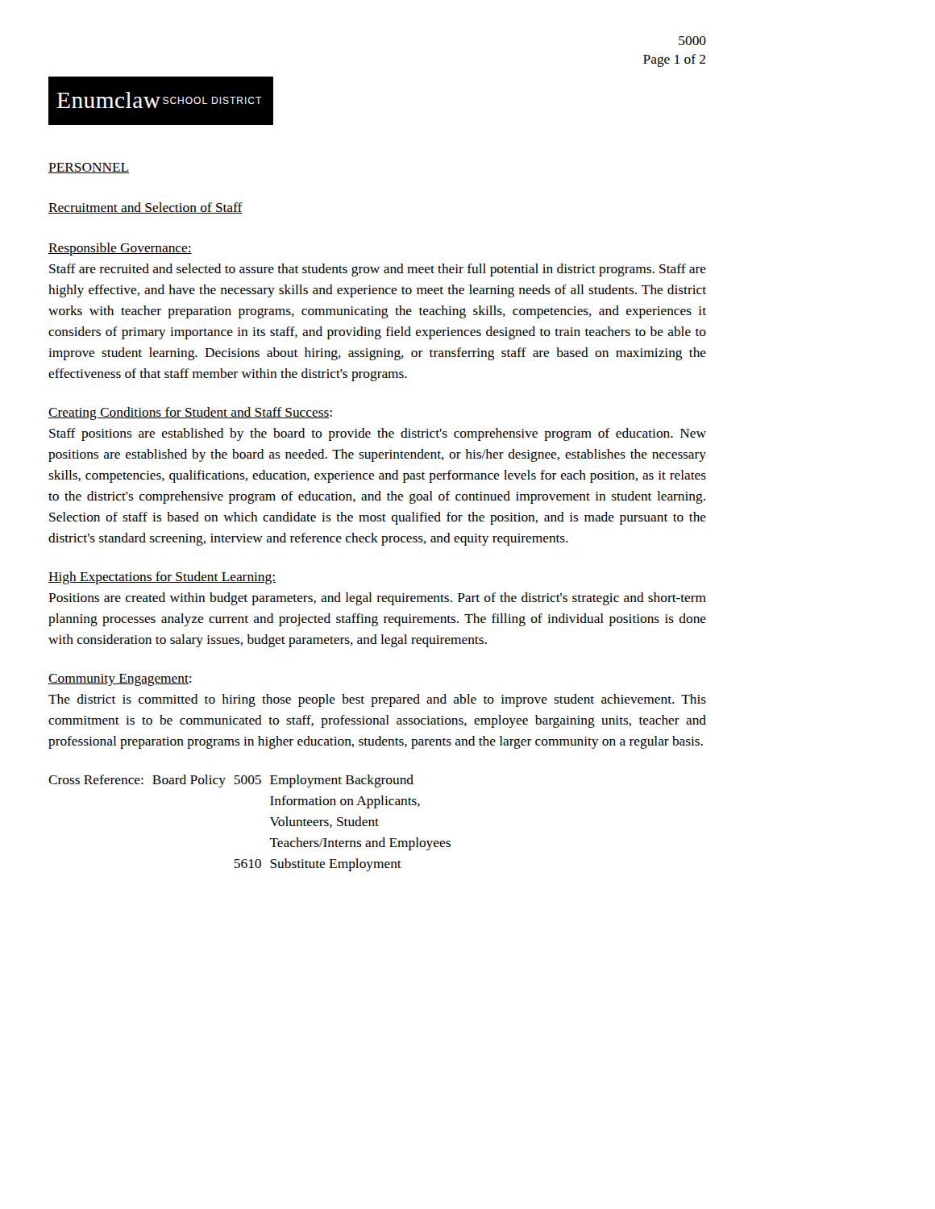5000
Page 1 of 2
Enumclaw SCHOOL DISTRICT
PERSONNEL
Recruitment and Selection of Staff
Responsible Governance:
Staff are recruited and selected to assure that students grow and meet their full potential in district programs. Staff are highly effective, and have the necessary skills and experience to meet the learning needs of all students. The district works with teacher preparation programs, communicating the teaching skills, competencies, and experiences it considers of primary importance in its staff, and providing field experiences designed to train teachers to be able to improve student learning. Decisions about hiring, assigning, or transferring staff are based on maximizing the effectiveness of that staff member within the district's programs.
Creating Conditions for Student and Staff Success:
Staff positions are established by the board to provide the district's comprehensive program of education. New positions are established by the board as needed. The superintendent, or his/her designee, establishes the necessary skills, competencies, qualifications, education, experience and past performance levels for each position, as it relates to the district's comprehensive program of education, and the goal of continued improvement in student learning. Selection of staff is based on which candidate is the most qualified for the position, and is made pursuant to the district's standard screening, interview and reference check process, and equity requirements.
High Expectations for Student Learning:
Positions are created within budget parameters, and legal requirements. Part of the district's strategic and short-term planning processes analyze current and projected staffing requirements. The filling of individual positions is done with consideration to salary issues, budget parameters, and legal requirements.
Community Engagement:
The district is committed to hiring those people best prepared and able to improve student achievement. This commitment is to be communicated to staff, professional associations, employee bargaining units, teacher and professional preparation programs in higher education, students, parents and the larger community on a regular basis.
| Cross Reference: | Board Policy | 5005 | Employment Background |
| | | | Information on Applicants, |
| | | | Volunteers, Student |
| | | | Teachers/Interns and Employees |
| | | 5610 | Substitute Employment |